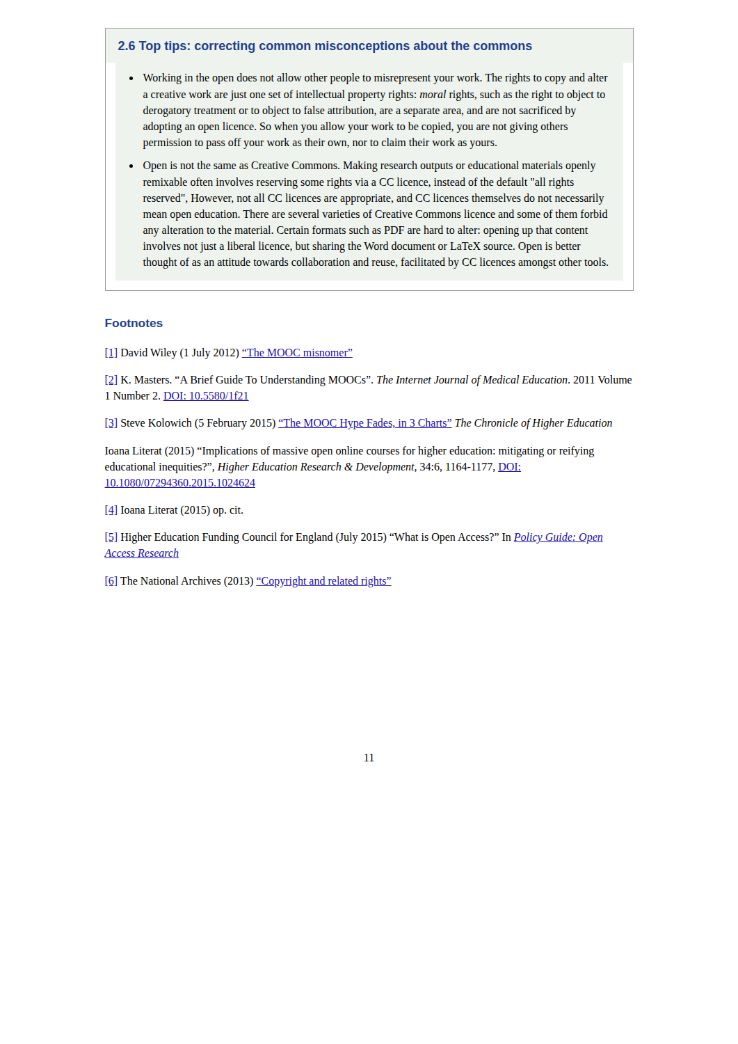2.6 Top tips: correcting common misconceptions about the commons
Working in the open does not allow other people to misrepresent your work. The rights to copy and alter a creative work are just one set of intellectual property rights: moral rights, such as the right to object to derogatory treatment or to object to false attribution, are a separate area, and are not sacrificed by adopting an open licence. So when you allow your work to be copied, you are not giving others permission to pass off your work as their own, nor to claim their work as yours.
Open is not the same as Creative Commons. Making research outputs or educational materials openly remixable often involves reserving some rights via a CC licence, instead of the default "all rights reserved", However, not all CC licences are appropriate, and CC licences themselves do not necessarily mean open education. There are several varieties of Creative Commons licence and some of them forbid any alteration to the material. Certain formats such as PDF are hard to alter: opening up that content involves not just a liberal licence, but sharing the Word document or LaTeX source. Open is better thought of as an attitude towards collaboration and reuse, facilitated by CC licences amongst other tools.
Footnotes
[1] David Wiley (1 July 2012) “The MOOC misnomer”
[2] K. Masters. “A Brief Guide To Understanding MOOCs”. The Internet Journal of Medical Education. 2011 Volume 1 Number 2. DOI: 10.5580/1f21
[3] Steve Kolowich (5 February 2015) “The MOOC Hype Fades, in 3 Charts” The Chronicle of Higher Education
Ioana Literat (2015) “Implications of massive open online courses for higher education: mitigating or reifying educational inequities?”, Higher Education Research & Development, 34:6, 1164-1177, DOI: 10.1080/07294360.2015.1024624
[4] Ioana Literat (2015) op. cit.
[5] Higher Education Funding Council for England (July 2015) “What is Open Access?” In Policy Guide: Open Access Research
[6] The National Archives (2013) “Copyright and related rights”
11